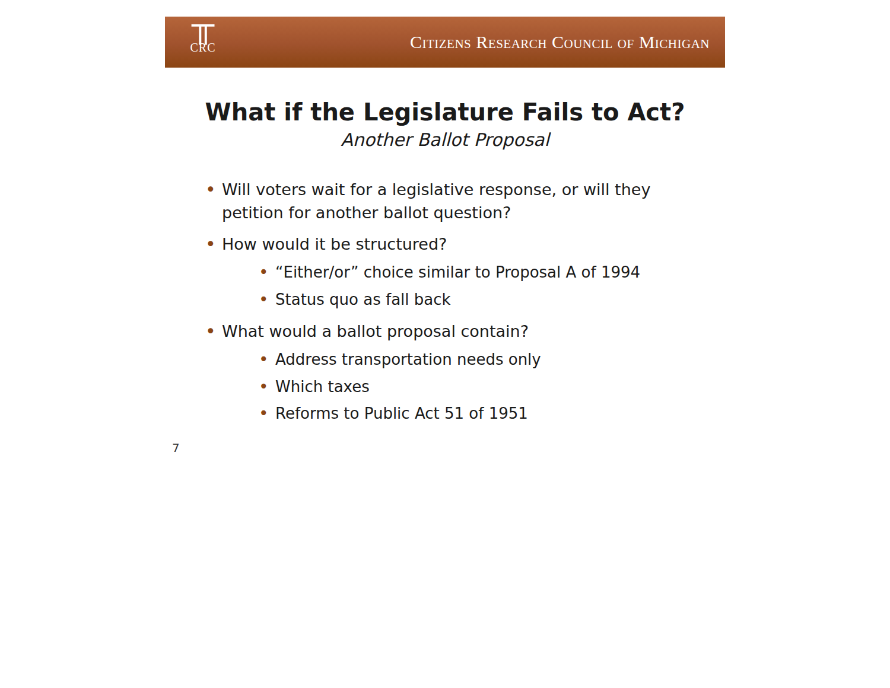╥ CRC
Citizens Research Council of Michigan
What if the Legislature Fails to Act?
Another Ballot Proposal
Will voters wait for a legislative response, or will they petition for another ballot question?
How would it be structured?
“Either/or” choice similar to Proposal A of 1994
Status quo as fall back
What would a ballot proposal contain?
Address transportation needs only
Which taxes
Reforms to Public Act 51 of 1951
7